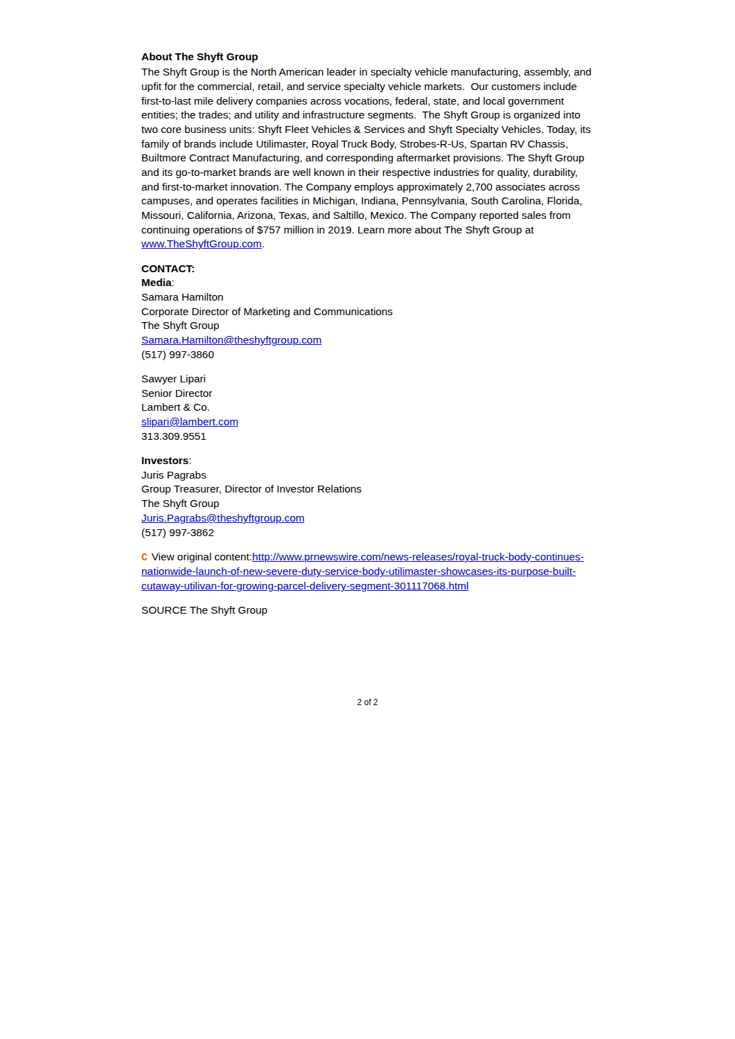About The Shyft Group
The Shyft Group is the North American leader in specialty vehicle manufacturing, assembly, and upfit for the commercial, retail, and service specialty vehicle markets. Our customers include first-to-last mile delivery companies across vocations, federal, state, and local government entities; the trades; and utility and infrastructure segments. The Shyft Group is organized into two core business units: Shyft Fleet Vehicles & Services and Shyft Specialty Vehicles. Today, its family of brands include Utilimaster, Royal Truck Body, Strobes-R-Us, Spartan RV Chassis, Builtmore Contract Manufacturing, and corresponding aftermarket provisions. The Shyft Group and its go-to-market brands are well known in their respective industries for quality, durability, and first-to-market innovation. The Company employs approximately 2,700 associates across campuses, and operates facilities in Michigan, Indiana, Pennsylvania, South Carolina, Florida, Missouri, California, Arizona, Texas, and Saltillo, Mexico. The Company reported sales from continuing operations of $757 million in 2019. Learn more about The Shyft Group at www.TheShyftGroup.com.
CONTACT:
Media:
Samara Hamilton
Corporate Director of Marketing and Communications
The Shyft Group
Samara.Hamilton@theshyftgroup.com
(517) 997-3860
Sawyer Lipari
Senior Director
Lambert & Co.
slipari@lambert.com
313.309.9551
Investors:
Juris Pagrabs
Group Treasurer, Director of Investor Relations
The Shyft Group
Juris.Pagrabs@theshyftgroup.com
(517) 997-3862
CView original content:http://www.prnewswire.com/news-releases/royal-truck-body-continues-nationwide-launch-of-new-severe-duty-service-body-utilimaster-showcases-its-purpose-built-cutaway-utilivan-for-growing-parcel-delivery-segment-301117068.html
SOURCE The Shyft Group
2 of 2